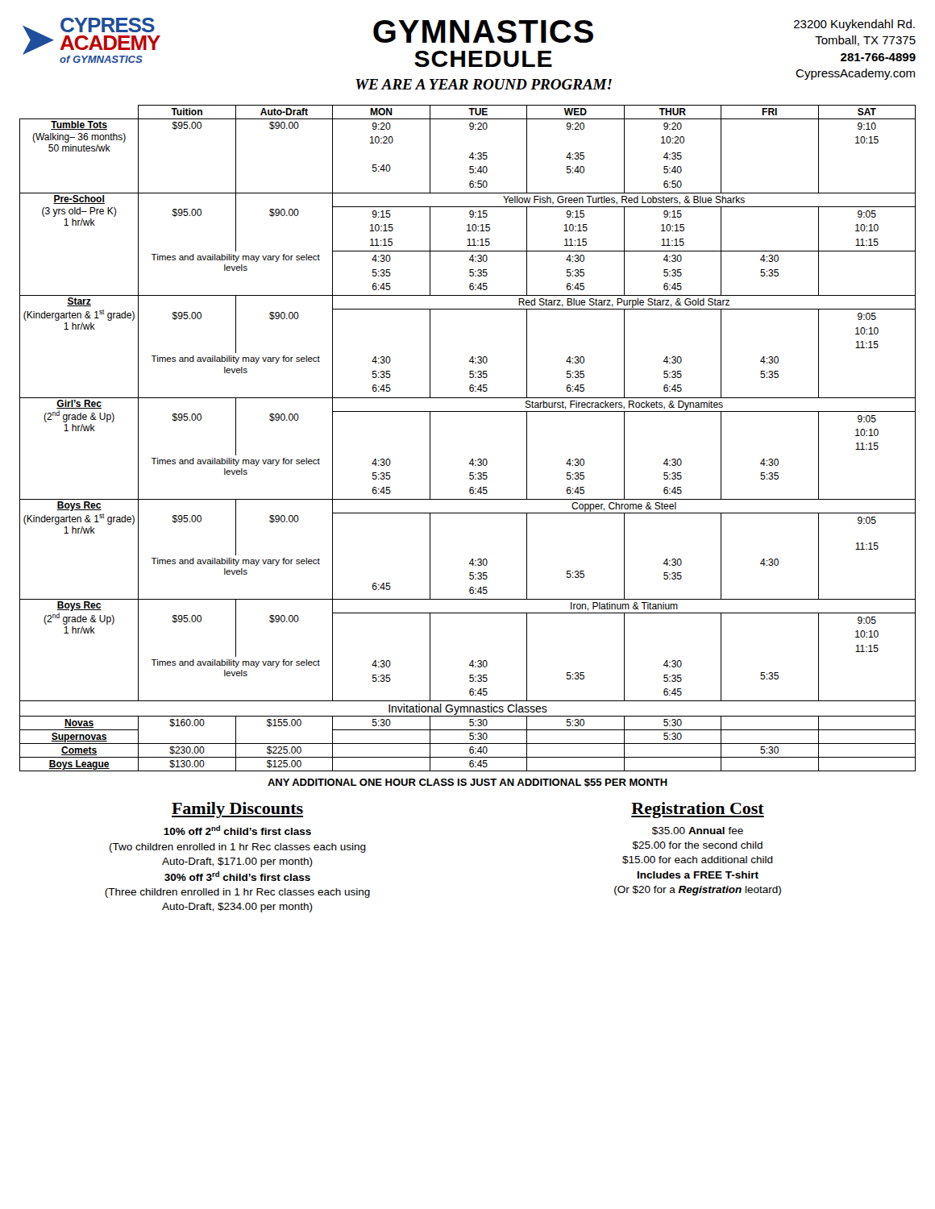➤
CYPRESS ACADEMY of GYMNASTICS
GYMNASTICS
SCHEDULE
WE ARE A YEAR ROUND PROGRAM!
23200 Kuykendahl Rd.
Tomball, TX 77375
281-766-4899
CypressAcademy.com
| | Tuition | Auto-Draft | MON | TUE | WED | THUR | FRI | SAT |
| --- | --- | --- | --- | --- | --- | --- | --- | --- |
| Tumble Tots (Walking– 36 months) 50 minutes/wk | $95.00 | $90.00 | 9:20 10:20 | 9:20 | 9:20 | 9:20 10:20 | | 9:10 10:15 |
| 5:40 | 4:35 5:40 6:50 | 4:35 5:40 | 4:35 5:40 6:50 | | |
| Pre-School (3 yrs old– Pre K) 1 hr/wk | | | Yellow Fish, Green Turtles, Red Lobsters, & Blue Sharks |
| $95.00 | $90.00 | 9:15 10:15 11:15 | 9:15 10:15 11:15 | 9:15 10:15 11:15 | 9:15 10:15 11:15 | | 9:05 10:10 11:15 |
| Times and availability may vary for select levels | 4:30 5:35 6:45 | 4:30 5:35 6:45 | 4:30 5:35 6:45 | 4:30 5:35 6:45 | 4:30 5:35 | |
| Starz (Kindergarten & 1 st grade) 1 hr/wk | | | Red Starz, Blue Starz, Purple Starz, & Gold Starz |
| $95.00 | $90.00 | | | | | | 9:05 10:10 11:15 |
| Times and availability may vary for select levels | 4:30 5:35 6:45 | 4:30 5:35 6:45 | 4:30 5:35 6:45 | 4:30 5:35 6:45 | 4:30 5:35 | |
| Girl’s Rec (2 nd grade & Up) 1 hr/wk | | | Starburst, Firecrackers, Rockets, & Dynamites |
| $95.00 | $90.00 | | | | | | 9:05 10:10 11:15 |
| Times and availability may vary for select levels | 4:30 5:35 6:45 | 4:30 5:35 6:45 | 4:30 5:35 6:45 | 4:30 5:35 6:45 | 4:30 5:35 | |
| Boys Rec (Kindergarten & 1 st grade) 1 hr/wk | | | Copper, Chrome & Steel |
| $95.00 | $90.00 | | | | | | 9:05 11:15 |
| Times and availability may vary for select levels | 6:45 | 4:30 5:35 6:45 | 5:35 | 4:30 5:35 | 4:30 | |
| Boys Rec (2 nd grade & Up) 1 hr/wk | | | Iron, Platinum & Titanium |
| $95.00 | $90.00 | | | | | | 9:05 10:10 11:15 |
| Times and availability may vary for select levels | 4:30 5:35 | 4:30 5:35 6:45 | 5:35 | 4:30 5:35 6:45 | 5:35 | |
| Invitational Gymnastics Classes |
| Novas | $160.00 | $155.00 | 5:30 | 5:30 | 5:30 | 5:30 | | |
| Supernovas | | 5:30 | | 5:30 | | |
| Comets | $230.00 | $225.00 | | 6:40 | | | 5:30 | |
| Boys League | $130.00 | $125.00 | | 6:45 | | | | |
ANY ADDITIONAL ONE HOUR CLASS IS JUST AN ADDITIONAL $55 PER MONTH
Family Discounts
10% off 2nd child’s first class
(Two children enrolled in 1 hr Rec classes each using
Auto-Draft, $171.00 per month)
30% off 3rd child’s first class
(Three children enrolled in 1 hr Rec classes each using
Auto-Draft, $234.00 per month)
Registration Cost
$35.00 Annual fee
$25.00 for the second child
$15.00 for each additional child
Includes a FREE T-shirt
(Or $20 for a Registration leotard)